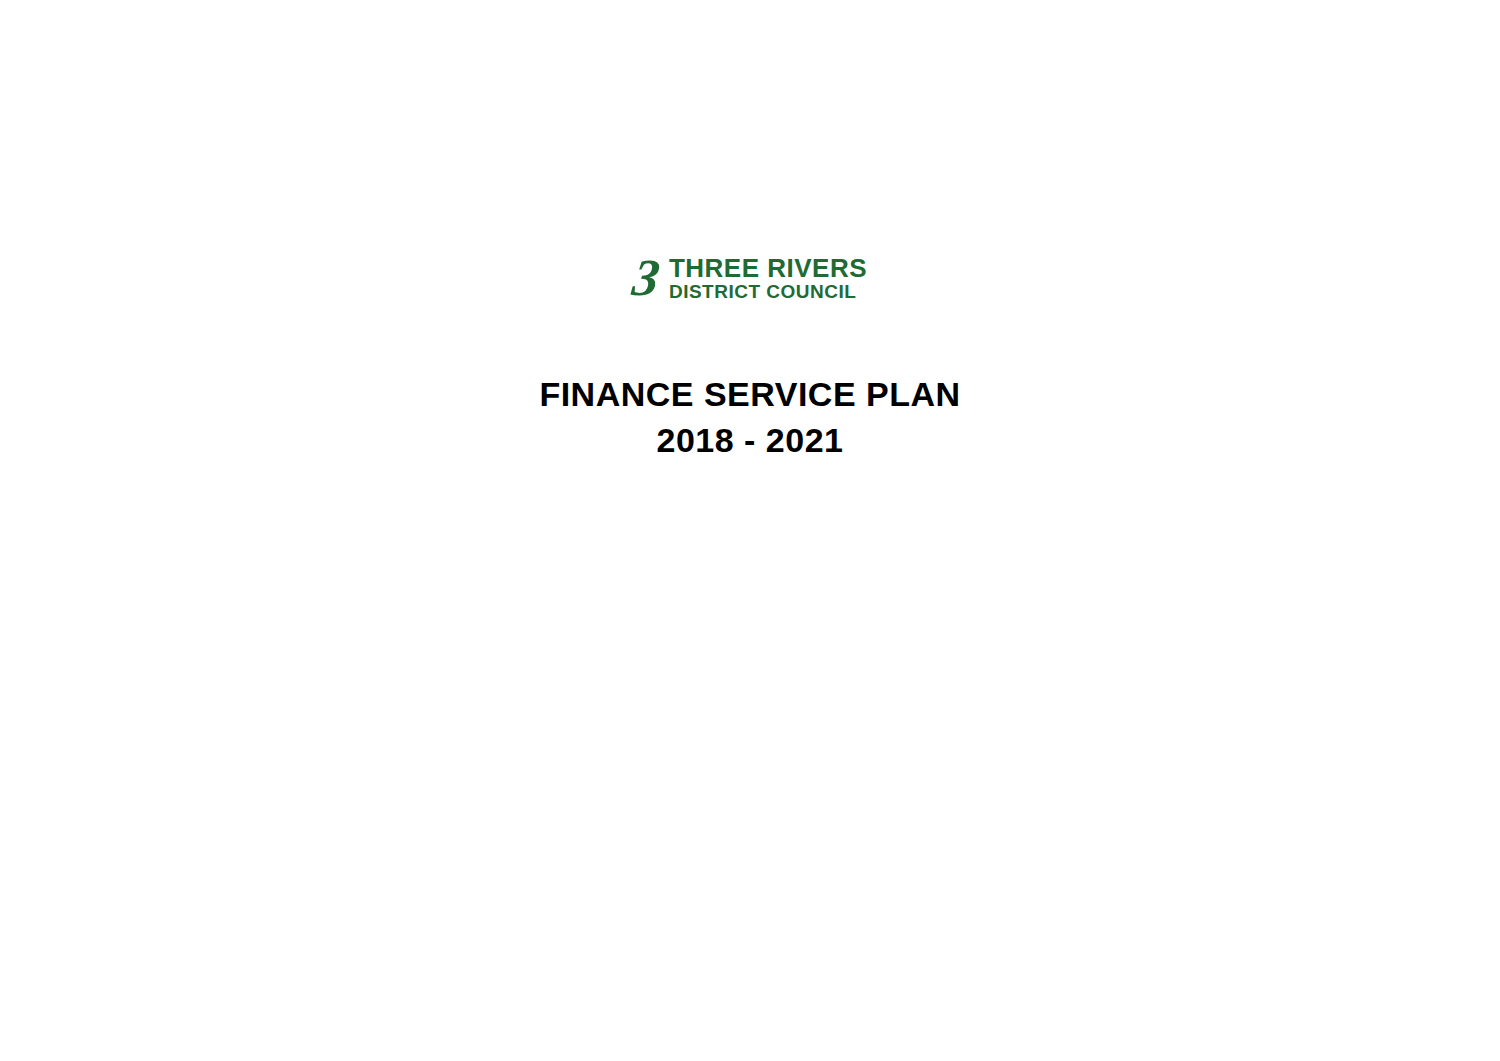3 THREE RIVERS
DISTRICT COUNCIL
FINANCE SERVICE PLAN
2018 - 2021